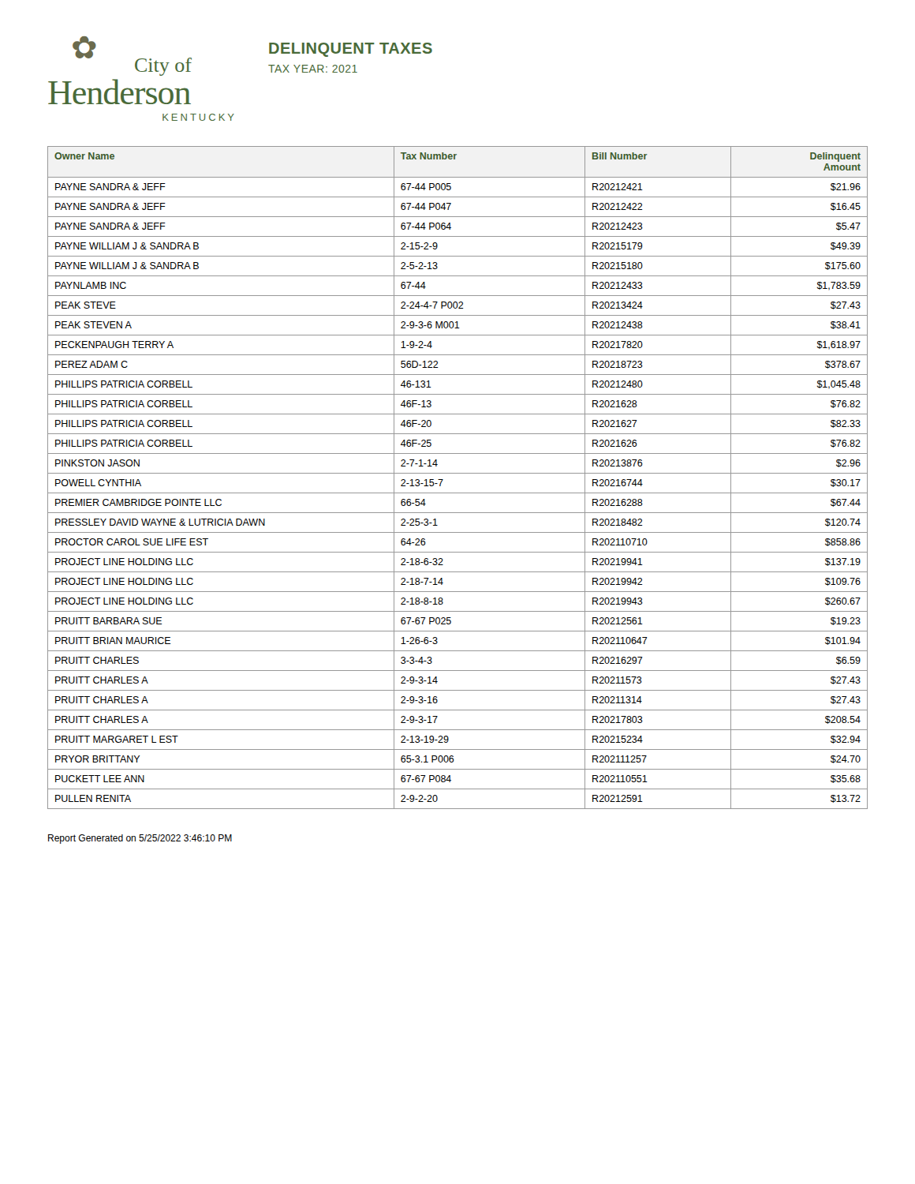✿ City of Henderson KENTUCKY
DELINQUENT TAXES
TAX YEAR: 2021
| Owner Name | Tax Number | Bill Number | Delinquent Amount |
| --- | --- | --- | --- |
| PAYNE SANDRA & JEFF | 67-44 P005 | R20212421 | $21.96 |
| PAYNE SANDRA & JEFF | 67-44 P047 | R20212422 | $16.45 |
| PAYNE SANDRA & JEFF | 67-44 P064 | R20212423 | $5.47 |
| PAYNE WILLIAM J & SANDRA B | 2-15-2-9 | R20215179 | $49.39 |
| PAYNE WILLIAM J & SANDRA B | 2-5-2-13 | R20215180 | $175.60 |
| PAYNLAMB INC | 67-44 | R20212433 | $1,783.59 |
| PEAK STEVE | 2-24-4-7 P002 | R20213424 | $27.43 |
| PEAK STEVEN A | 2-9-3-6 M001 | R20212438 | $38.41 |
| PECKENPAUGH TERRY A | 1-9-2-4 | R20217820 | $1,618.97 |
| PEREZ ADAM C | 56D-122 | R20218723 | $378.67 |
| PHILLIPS PATRICIA CORBELL | 46-131 | R20212480 | $1,045.48 |
| PHILLIPS PATRICIA CORBELL | 46F-13 | R2021628 | $76.82 |
| PHILLIPS PATRICIA CORBELL | 46F-20 | R2021627 | $82.33 |
| PHILLIPS PATRICIA CORBELL | 46F-25 | R2021626 | $76.82 |
| PINKSTON JASON | 2-7-1-14 | R20213876 | $2.96 |
| POWELL CYNTHIA | 2-13-15-7 | R20216744 | $30.17 |
| PREMIER CAMBRIDGE POINTE LLC | 66-54 | R20216288 | $67.44 |
| PRESSLEY DAVID WAYNE & LUTRICIA DAWN | 2-25-3-1 | R20218482 | $120.74 |
| PROCTOR CAROL SUE LIFE EST | 64-26 | R202110710 | $858.86 |
| PROJECT LINE HOLDING LLC | 2-18-6-32 | R20219941 | $137.19 |
| PROJECT LINE HOLDING LLC | 2-18-7-14 | R20219942 | $109.76 |
| PROJECT LINE HOLDING LLC | 2-18-8-18 | R20219943 | $260.67 |
| PRUITT BARBARA SUE | 67-67 P025 | R20212561 | $19.23 |
| PRUITT BRIAN MAURICE | 1-26-6-3 | R202110647 | $101.94 |
| PRUITT CHARLES | 3-3-4-3 | R20216297 | $6.59 |
| PRUITT CHARLES A | 2-9-3-14 | R20211573 | $27.43 |
| PRUITT CHARLES A | 2-9-3-16 | R20211314 | $27.43 |
| PRUITT CHARLES A | 2-9-3-17 | R20217803 | $208.54 |
| PRUITT MARGARET L EST | 2-13-19-29 | R20215234 | $32.94 |
| PRYOR BRITTANY | 65-3.1 P006 | R202111257 | $24.70 |
| PUCKETT LEE ANN | 67-67 P084 | R202110551 | $35.68 |
| PULLEN RENITA | 2-9-2-20 | R20212591 | $13.72 |
Report Generated on 5/25/2022 3:46:10 PM